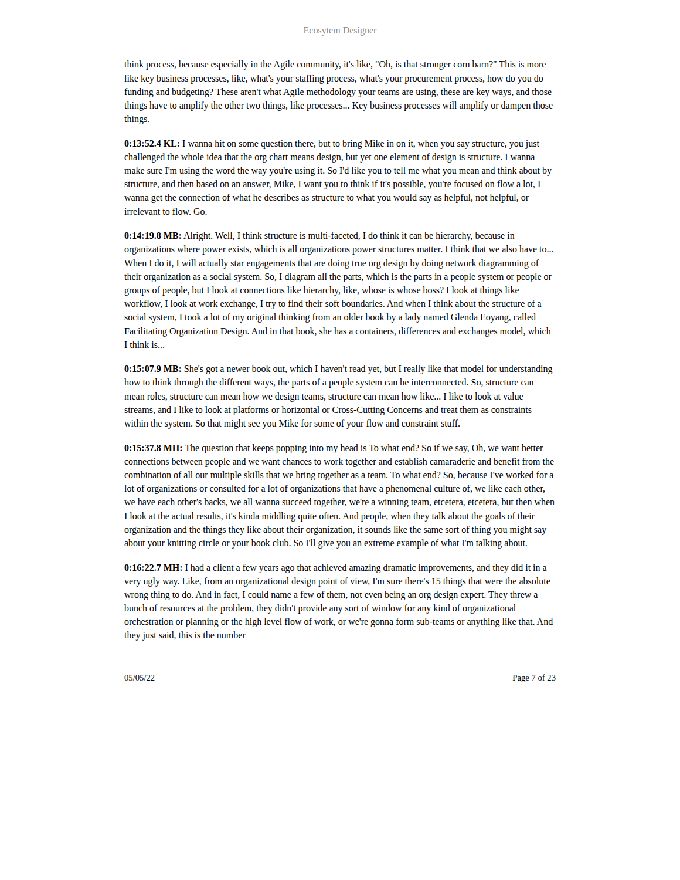Ecosytem Designer
think process, because especially in the Agile community, it's like, "Oh, is that stronger corn barn?" This is more like key business processes, like, what's your staffing process, what's your procurement process, how do you do funding and budgeting? These aren't what Agile methodology your teams are using, these are key ways, and those things have to amplify the other two things, like processes... Key business processes will amplify or dampen those things.
0:13:52.4 KL: I wanna hit on some question there, but to bring Mike in on it, when you say structure, you just challenged the whole idea that the org chart means design, but yet one element of design is structure. I wanna make sure I'm using the word the way you're using it. So I'd like you to tell me what you mean and think about by structure, and then based on an answer, Mike, I want you to think if it's possible, you're focused on flow a lot, I wanna get the connection of what he describes as structure to what you would say as helpful, not helpful, or irrelevant to flow. Go.
0:14:19.8 MB: Alright. Well, I think structure is multi-faceted, I do think it can be hierarchy, because in organizations where power exists, which is all organizations power structures matter. I think that we also have to... When I do it, I will actually star engagements that are doing true org design by doing network diagramming of their organization as a social system. So, I diagram all the parts, which is the parts in a people system or people or groups of people, but I look at connections like hierarchy, like, whose is whose boss? I look at things like workflow, I look at work exchange, I try to find their soft boundaries. And when I think about the structure of a social system, I took a lot of my original thinking from an older book by a lady named Glenda Eoyang, called Facilitating Organization Design. And in that book, she has a containers, differences and exchanges model, which I think is...
0:15:07.9 MB: She's got a newer book out, which I haven't read yet, but I really like that model for understanding how to think through the different ways, the parts of a people system can be interconnected. So, structure can mean roles, structure can mean how we design teams, structure can mean how like... I like to look at value streams, and I like to look at platforms or horizontal or Cross-Cutting Concerns and treat them as constraints within the system. So that might see you Mike for some of your flow and constraint stuff.
0:15:37.8 MH: The question that keeps popping into my head is To what end? So if we say, Oh, we want better connections between people and we want chances to work together and establish camaraderie and benefit from the combination of all our multiple skills that we bring together as a team. To what end? So, because I've worked for a lot of organizations or consulted for a lot of organizations that have a phenomenal culture of, we like each other, we have each other's backs, we all wanna succeed together, we're a winning team, etcetera, etcetera, but then when I look at the actual results, it's kinda middling quite often. And people, when they talk about the goals of their organization and the things they like about their organization, it sounds like the same sort of thing you might say about your knitting circle or your book club. So I'll give you an extreme example of what I'm talking about.
0:16:22.7 MH: I had a client a few years ago that achieved amazing dramatic improvements, and they did it in a very ugly way. Like, from an organizational design point of view, I'm sure there's 15 things that were the absolute wrong thing to do. And in fact, I could name a few of them, not even being an org design expert. They threw a bunch of resources at the problem, they didn't provide any sort of window for any kind of organizational orchestration or planning or the high level flow of work, or we're gonna form sub-teams or anything like that. And they just said, this is the number
05/05/22 Page 7 of 23